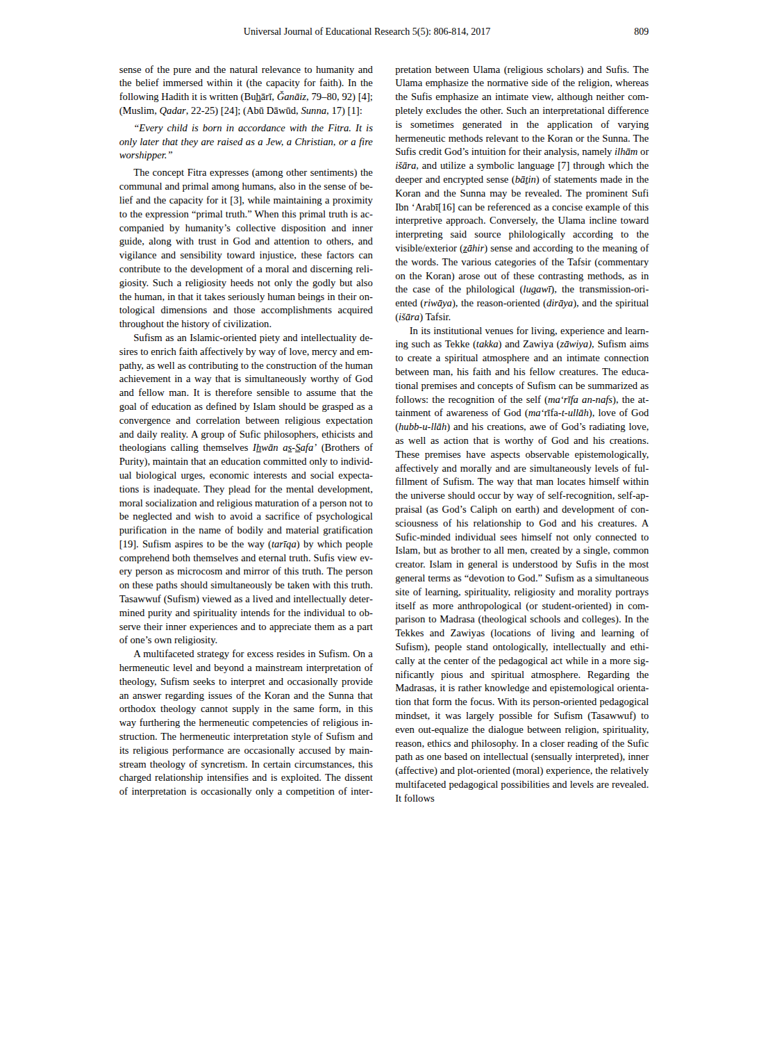Universal Journal of Educational Research 5(5): 806-814, 2017
809
sense of the pure and the natural relevance to humanity and the belief immersed within it (the capacity for faith). In the following Hadith it is written (Buhārī, Ǧanāiz, 79–80, 92) [4]; (Muslim, Qadar, 22-25) [24]; (Abū Dāwūd, Sunna, 17) [1]:
“Every child is born in accordance with the Fitra. It is only later that they are raised as a Jew, a Christian, or a fire worshipper.”
The concept Fitra expresses (among other sentiments) the communal and primal among humans, also in the sense of belief and the capacity for it [3], while maintaining a proximity to the expression “primal truth.” When this primal truth is accompanied by humanity’s collective disposition and inner guide, along with trust in God and attention to others, and vigilance and sensibility toward injustice, these factors can contribute to the development of a moral and discerning religiosity. Such a religiosity heeds not only the godly but also the human, in that it takes seriously human beings in their ontological dimensions and those accomplishments acquired throughout the history of civilization.
Sufism as an Islamic-oriented piety and intellectuality desires to enrich faith affectively by way of love, mercy and empathy, as well as contributing to the construction of the human achievement in a way that is simultaneously worthy of God and fellow man. It is therefore sensible to assume that the goal of education as defined by Islam should be grasped as a convergence and correlation between religious expectation and daily reality. A group of Sufic philosophers, ethicists and theologians calling themselves Ihwān as-Safa’ (Brothers of Purity), maintain that an education committed only to individual biological urges, economic interests and social expectations is inadequate. They plead for the mental development, moral socialization and religious maturation of a person not to be neglected and wish to avoid a sacrifice of psychological purification in the name of bodily and material gratification [19]. Sufism aspires to be the way (tarīqa) by which people comprehend both themselves and eternal truth. Sufis view every person as microcosm and mirror of this truth. The person on these paths should simultaneously be taken with this truth. Tasawwuf (Sufism) viewed as a lived and intellectually determined purity and spirituality intends for the individual to observe their inner experiences and to appreciate them as a part of one’s own religiosity.
A multifaceted strategy for excess resides in Sufism. On a hermeneutic level and beyond a mainstream interpretation of theology, Sufism seeks to interpret and occasionally provide an answer regarding issues of the Koran and the Sunna that orthodox theology cannot supply in the same form, in this way furthering the hermeneutic competencies of religious instruction. The hermeneutic interpretation style of Sufism and its religious performance are occasionally accused by mainstream theology of syncretism. In certain circumstances, this charged relationship intensifies and is exploited. The dissent of interpretation is occasionally only a competition of interpretation between Ulama (religious scholars) and Sufis. The Ulama emphasize the normative side of the religion, whereas the Sufis emphasize an intimate view, although neither completely excludes the other. Such an interpretational difference is sometimes generated in the application of varying hermeneutic methods relevant to the Koran or the Sunna. The Sufis credit God’s intuition for their analysis, namely ilhām or išāra, and utilize a symbolic language [7] through which the deeper and encrypted sense (bātin) of statements made in the Koran and the Sunna may be revealed. The prominent Sufi Ibn ‘Arabī[16] can be referenced as a concise example of this interpretive approach. Conversely, the Ulama incline toward interpreting said source philologically according to the visible/exterior (zāhir) sense and according to the meaning of the words. The various categories of the Tafsir (commentary on the Koran) arose out of these contrasting methods, as in the case of the philological (lugawī), the transmission-oriented (riwāya), the reason-oriented (dirāya), and the spiritual (išāra) Tafsir.
In its institutional venues for living, experience and learning such as Tekke (takka) and Zawiya (zāwiya), Sufism aims to create a spiritual atmosphere and an intimate connection between man, his faith and his fellow creatures. The educational premises and concepts of Sufism can be summarized as follows: the recognition of the self (ma‘rīfa an-nafs), the attainment of awareness of God (ma‘rīfa-t-ullāh), love of God (hubb-u-llāh) and his creations, awe of God’s radiating love, as well as action that is worthy of God and his creations. These premises have aspects observable epistemologically, affectively and morally and are simultaneously levels of fulfillment of Sufism. The way that man locates himself within the universe should occur by way of self-recognition, self-appraisal (as God’s Caliph on earth) and development of consciousness of his relationship to God and his creatures. A Sufic-minded individual sees himself not only connected to Islam, but as brother to all men, created by a single, common creator. Islam in general is understood by Sufis in the most general terms as “devotion to God.” Sufism as a simultaneous site of learning, spirituality, religiosity and morality portrays itself as more anthropological (or student-oriented) in comparison to Madrasa (theological schools and colleges). In the Tekkes and Zawiyas (locations of living and learning of Sufism), people stand ontologically, intellectually and ethically at the center of the pedagogical act while in a more significantly pious and spiritual atmosphere. Regarding the Madrasas, it is rather knowledge and epistemological orientation that form the focus. With its person-oriented pedagogical mindset, it was largely possible for Sufism (Tasawwuf) to even out-equalize the dialogue between religion, spirituality, reason, ethics and philosophy. In a closer reading of the Sufic path as one based on intellectual (sensually interpreted), inner (affective) and plot-oriented (moral) experience, the relatively multifaceted pedagogical possibilities and levels are revealed. It follows